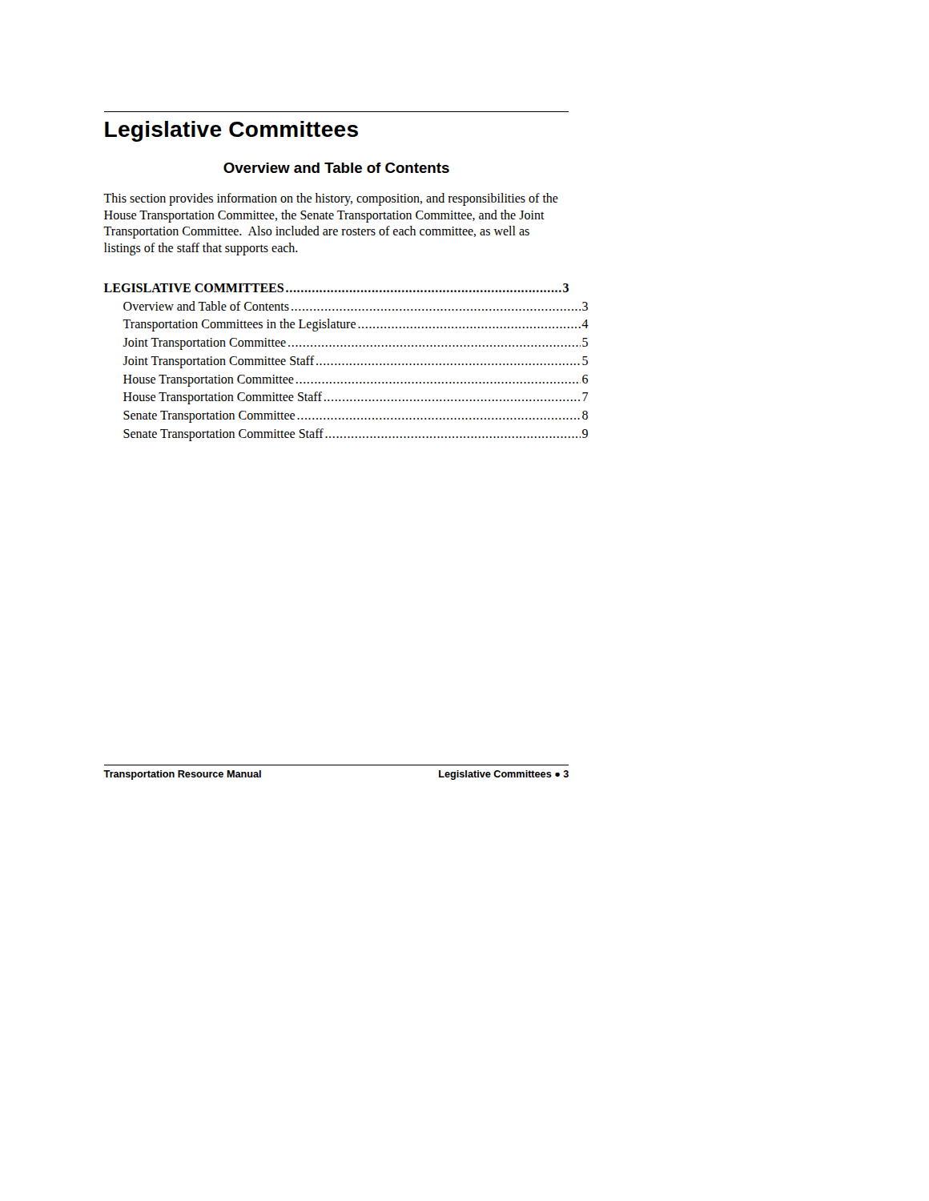Legislative Committees
Overview and Table of Contents
This section provides information on the history, composition, and responsibilities of the House Transportation Committee, the Senate Transportation Committee, and the Joint Transportation Committee. Also included are rosters of each committee, as well as listings of the staff that supports each.
LEGISLATIVE COMMITTEES ................................................................................................. 3
Overview and Table of Contents .................................................................................................. 3
Transportation Committees in the Legislature ........................................................................... 4
Joint Transportation Committee .................................................................................................. 5
Joint Transportation Committee Staff .......................................................................................... 5
House Transportation Committee ................................................................................................ 6
House Transportation Committee Staff ....................................................................................... 7
Senate Transportation Committee ............................................................................................... 8
Senate Transportation Committee Staff ....................................................................................... 9
Transportation Resource Manual Legislative Committees ● 3